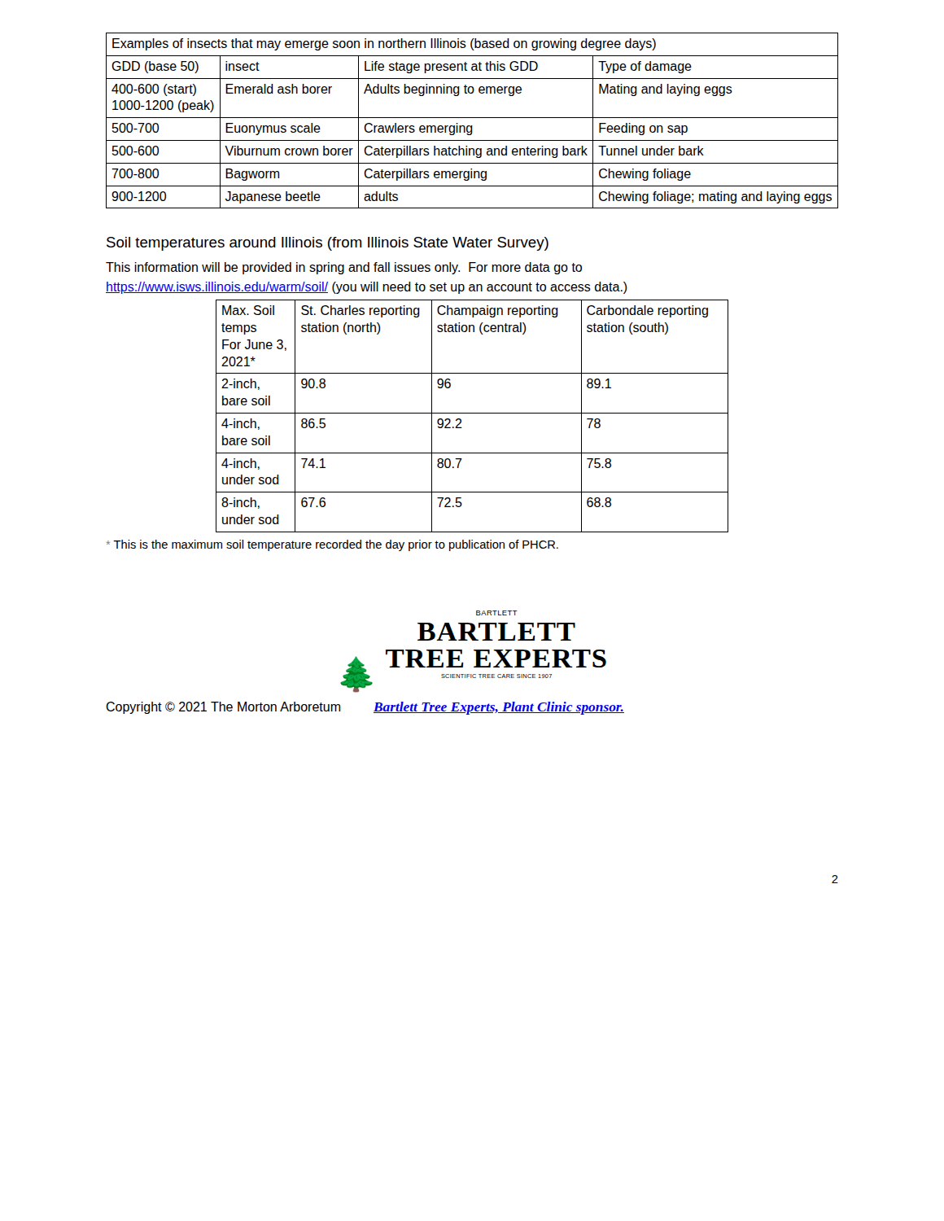| Examples of insects that may emerge soon in northern Illinois (based on growing degree days) |
| GDD (base 50) | insect | Life stage present at this GDD | Type of damage |
| 400-600 (start) 1000-1200 (peak) | Emerald ash borer | Adults beginning to emerge | Mating and laying eggs |
| 500-700 | Euonymus scale | Crawlers emerging | Feeding on sap |
| 500-600 | Viburnum crown borer | Caterpillars hatching and entering bark | Tunnel under bark |
| 700-800 | Bagworm | Caterpillars emerging | Chewing foliage |
| 900-1200 | Japanese beetle | adults | Chewing foliage; mating and laying eggs |
Soil temperatures around Illinois (from Illinois State Water Survey)
This information will be provided in spring and fall issues only. For more data go to
https://www.isws.illinois.edu/warm/soil/ (you will need to set up an account to access data.)
| Max. Soil temps For June 3, 2021* | St. Charles reporting station (north) | Champaign reporting station (central) | Carbondale reporting station (south) |
| 2-inch, bare soil | 90.8 | 96 | 89.1 |
| 4-inch, bare soil | 86.5 | 92.2 | 78 |
| 4-inch, under sod | 74.1 | 80.7 | 75.8 |
| 8-inch, under sod | 67.6 | 72.5 | 68.8 |
* This is the maximum soil temperature recorded the day prior to publication of PHCR.
🌲
BARTLETT
BARTLETT
TREE EXPERTS
SCIENTIFIC TREE CARE SINCE 1907
Copyright © 2021 The Morton Arboretum Bartlett Tree Experts, Plant Clinic sponsor.
2